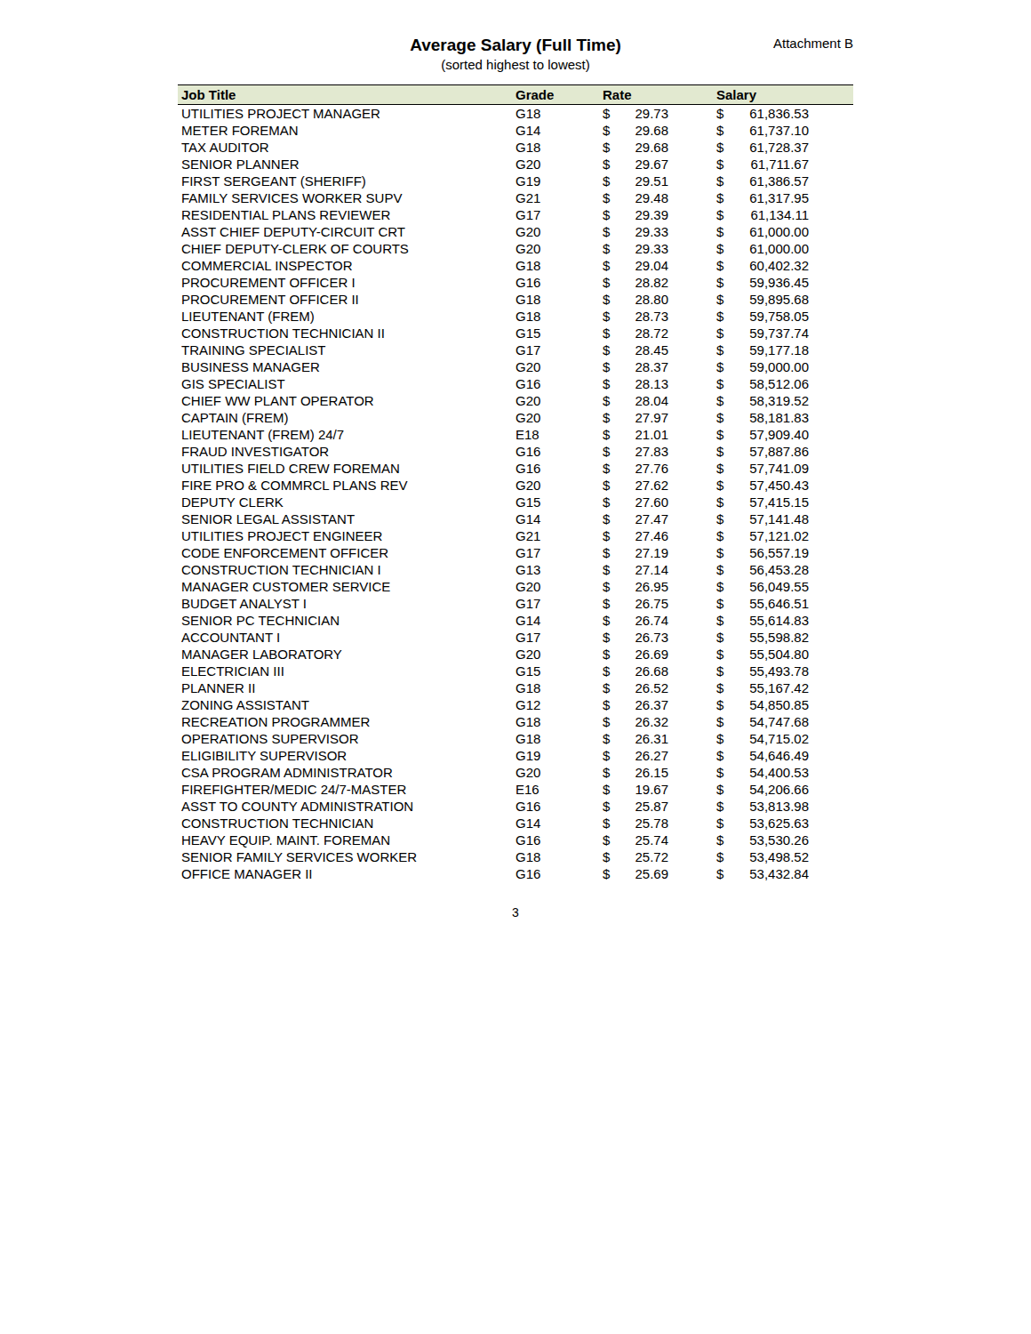Attachment B
Average Salary (Full Time)
(sorted highest to lowest)
| Job Title | Grade | Rate | Salary |
| --- | --- | --- | --- |
| UTILITIES PROJECT MANAGER | G18 | $ 29.73 | $ 61,836.53 |
| METER FOREMAN | G14 | $ 29.68 | $ 61,737.10 |
| TAX AUDITOR | G18 | $ 29.68 | $ 61,728.37 |
| SENIOR PLANNER | G20 | $ 29.67 | $ 61,711.67 |
| FIRST SERGEANT (SHERIFF) | G19 | $ 29.51 | $ 61,386.57 |
| FAMILY SERVICES WORKER SUPV | G21 | $ 29.48 | $ 61,317.95 |
| RESIDENTIAL PLANS REVIEWER | G17 | $ 29.39 | $ 61,134.11 |
| ASST CHIEF DEPUTY-CIRCUIT CRT | G20 | $ 29.33 | $ 61,000.00 |
| CHIEF DEPUTY-CLERK OF COURTS | G20 | $ 29.33 | $ 61,000.00 |
| COMMERCIAL INSPECTOR | G18 | $ 29.04 | $ 60,402.32 |
| PROCUREMENT OFFICER I | G16 | $ 28.82 | $ 59,936.45 |
| PROCUREMENT OFFICER II | G18 | $ 28.80 | $ 59,895.68 |
| LIEUTENANT (FREM) | G18 | $ 28.73 | $ 59,758.05 |
| CONSTRUCTION TECHNICIAN II | G15 | $ 28.72 | $ 59,737.74 |
| TRAINING SPECIALIST | G17 | $ 28.45 | $ 59,177.18 |
| BUSINESS MANAGER | G20 | $ 28.37 | $ 59,000.00 |
| GIS SPECIALIST | G16 | $ 28.13 | $ 58,512.06 |
| CHIEF WW PLANT OPERATOR | G20 | $ 28.04 | $ 58,319.52 |
| CAPTAIN (FREM) | G20 | $ 27.97 | $ 58,181.83 |
| LIEUTENANT (FREM) 24/7 | E18 | $ 21.01 | $ 57,909.40 |
| FRAUD INVESTIGATOR | G16 | $ 27.83 | $ 57,887.86 |
| UTILITIES FIELD CREW FOREMAN | G16 | $ 27.76 | $ 57,741.09 |
| FIRE PRO & COMMRCL PLANS REV | G20 | $ 27.62 | $ 57,450.43 |
| DEPUTY CLERK | G15 | $ 27.60 | $ 57,415.15 |
| SENIOR LEGAL ASSISTANT | G14 | $ 27.47 | $ 57,141.48 |
| UTILITIES PROJECT ENGINEER | G21 | $ 27.46 | $ 57,121.02 |
| CODE ENFORCEMENT OFFICER | G17 | $ 27.19 | $ 56,557.19 |
| CONSTRUCTION TECHNICIAN I | G13 | $ 27.14 | $ 56,453.28 |
| MANAGER CUSTOMER SERVICE | G20 | $ 26.95 | $ 56,049.55 |
| BUDGET ANALYST I | G17 | $ 26.75 | $ 55,646.51 |
| SENIOR PC TECHNICIAN | G14 | $ 26.74 | $ 55,614.83 |
| ACCOUNTANT I | G17 | $ 26.73 | $ 55,598.82 |
| MANAGER LABORATORY | G20 | $ 26.69 | $ 55,504.80 |
| ELECTRICIAN III | G15 | $ 26.68 | $ 55,493.78 |
| PLANNER II | G18 | $ 26.52 | $ 55,167.42 |
| ZONING ASSISTANT | G12 | $ 26.37 | $ 54,850.85 |
| RECREATION PROGRAMMER | G18 | $ 26.32 | $ 54,747.68 |
| OPERATIONS SUPERVISOR | G18 | $ 26.31 | $ 54,715.02 |
| ELIGIBILITY SUPERVISOR | G19 | $ 26.27 | $ 54,646.49 |
| CSA PROGRAM ADMINISTRATOR | G20 | $ 26.15 | $ 54,400.53 |
| FIREFIGHTER/MEDIC 24/7-MASTER | E16 | $ 19.67 | $ 54,206.66 |
| ASST TO COUNTY ADMINISTRATION | G16 | $ 25.87 | $ 53,813.98 |
| CONSTRUCTION TECHNICIAN | G14 | $ 25.78 | $ 53,625.63 |
| HEAVY EQUIP. MAINT. FOREMAN | G16 | $ 25.74 | $ 53,530.26 |
| SENIOR FAMILY SERVICES WORKER | G18 | $ 25.72 | $ 53,498.52 |
| OFFICE MANAGER II | G16 | $ 25.69 | $ 53,432.84 |
3